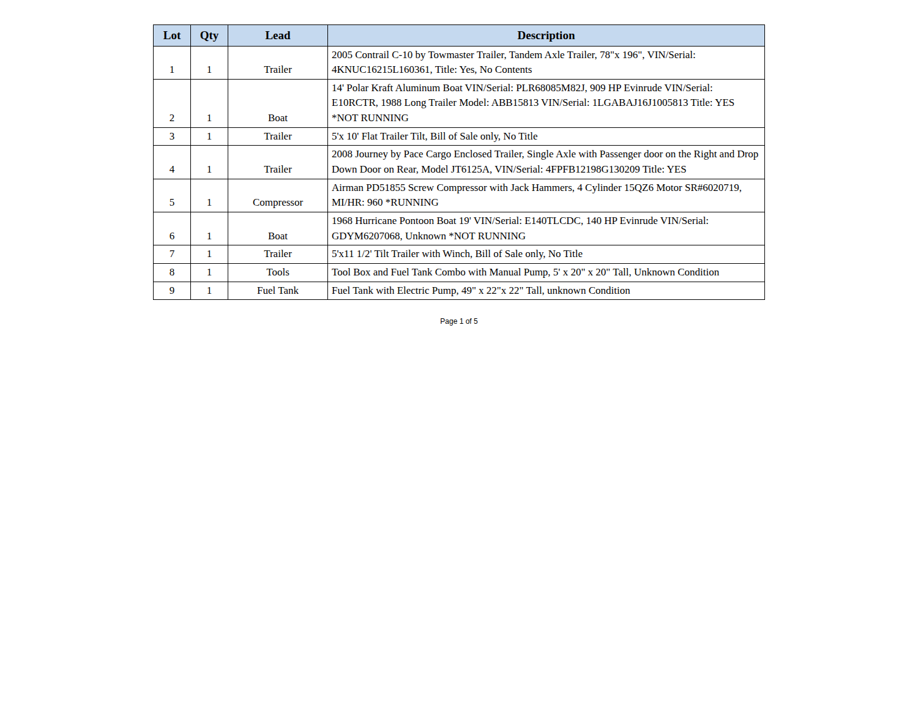| Lot | Qty | Lead | Description |
| --- | --- | --- | --- |
| 1 | 1 | Trailer | 2005 Contrail C-10 by Towmaster Trailer, Tandem Axle Trailer, 78"x 196", VIN/Serial: 4KNUC16215L160361, Title: Yes, No Contents |
| 2 | 1 | Boat | 14' Polar Kraft Aluminum Boat VIN/Serial: PLR68085M82J, 909 HP Evinrude VIN/Serial: E10RCTR, 1988 Long Trailer Model: ABB15813 VIN/Serial: 1LGABAJ16J1005813 Title: YES *NOT RUNNING |
| 3 | 1 | Trailer | 5'x 10' Flat Trailer Tilt, Bill of Sale only, No Title |
| 4 | 1 | Trailer | 2008 Journey by Pace Cargo Enclosed Trailer, Single Axle with Passenger door on the Right and Drop Down Door on Rear, Model JT6125A, VIN/Serial: 4FPFB12198G130209 Title: YES |
| 5 | 1 | Compressor | Airman PD51855 Screw Compressor with Jack Hammers, 4 Cylinder 15QZ6 Motor SR#6020719, MI/HR: 960 *RUNNING |
| 6 | 1 | Boat | 1968 Hurricane Pontoon Boat 19' VIN/Serial: E140TLCDC, 140 HP Evinrude VIN/Serial: GDYM6207068, Unknown *NOT RUNNING |
| 7 | 1 | Trailer | 5'x11 1/2' Tilt Trailer with Winch, Bill of Sale only, No Title |
| 8 | 1 | Tools | Tool Box and Fuel Tank Combo with Manual Pump, 5' x 20" x 20" Tall, Unknown Condition |
| 9 | 1 | Fuel Tank | Fuel Tank with Electric Pump, 49" x 22"x 22" Tall, unknown Condition |
Page 1 of 5